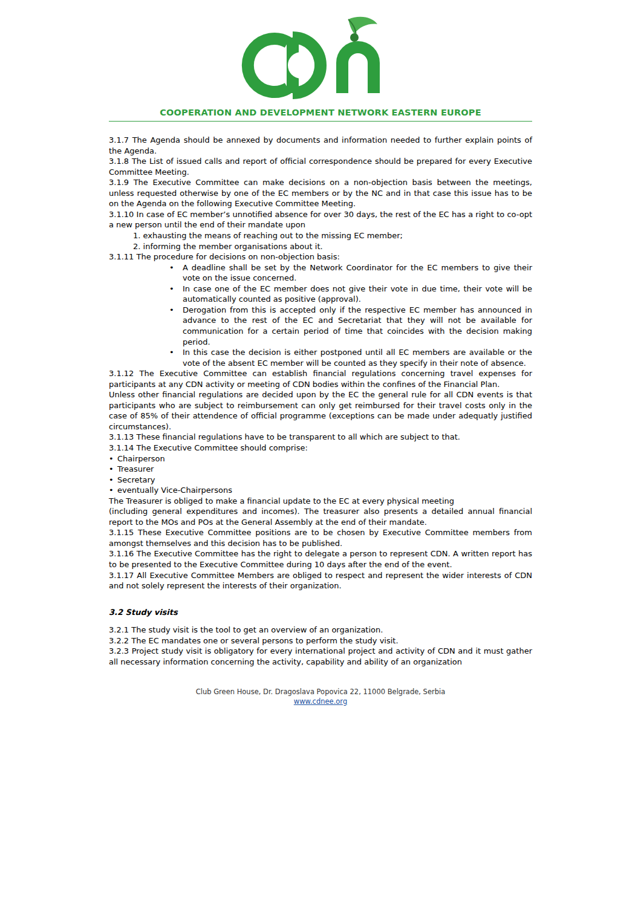COOPERATION AND DEVELOPMENT NETWORK EASTERN EUROPE
3.1.7 The Agenda should be annexed by documents and information needed to further explain points of the Agenda.
3.1.8 The List of issued calls and report of official correspondence should be prepared for every Executive Committee Meeting.
3.1.9 The Executive Committee can make decisions on a non-objection basis between the meetings, unless requested otherwise by one of the EC members or by the NC and in that case this issue has to be on the Agenda on the following Executive Committee Meeting.
3.1.10 In case of EC member’s unnotified absence for over 30 days, the rest of the EC has a right to co-opt a new person until the end of their mandate upon
1. exhausting the means of reaching out to the missing EC member;
2. informing the member organisations about it.
3.1.11 The procedure for decisions on non-objection basis:
A deadline shall be set by the Network Coordinator for the EC members to give their vote on the issue concerned.
In case one of the EC member does not give their vote in due time, their vote will be automatically counted as positive (approval).
Derogation from this is accepted only if the respective EC member has announced in advance to the rest of the EC and Secretariat that they will not be available for communication for a certain period of time that coincides with the decision making period.
In this case the decision is either postponed until all EC members are available or the vote of the absent EC member will be counted as they specify in their note of absence.
3.1.12 The Executive Committee can establish financial regulations concerning travel expenses for participants at any CDN activity or meeting of CDN bodies within the confines of the Financial Plan.
Unless other financial regulations are decided upon by the EC the general rule for all CDN events is that participants who are subject to reimbursement can only get reimbursed for their travel costs only in the case of 85% of their attendence of official programme (exceptions can be made under adequatly justified circumstances).
3.1.13 These financial regulations have to be transparent to all which are subject to that.
3.1.14 The Executive Committee should comprise:
Chairperson
Treasurer
Secretary
eventually Vice-Chairpersons
The Treasurer is obliged to make a financial update to the EC at every physical meeting
(including general expenditures and incomes). The treasurer also presents a detailed annual financial report to the MOs and POs at the General Assembly at the end of their mandate.
3.1.15 These Executive Committee positions are to be chosen by Executive Committee members from amongst themselves and this decision has to be published.
3.1.16 The Executive Committee has the right to delegate a person to represent CDN. A written report has to be presented to the Executive Committee during 10 days after the end of the event.
3.1.17 All Executive Committee Members are obliged to respect and represent the wider interests of CDN and not solely represent the interests of their organization.
3.2 Study visits
3.2.1 The study visit is the tool to get an overview of an organization.
3.2.2 The EC mandates one or several persons to perform the study visit.
3.2.3 Project study visit is obligatory for every international project and activity of CDN and it must gather all necessary information concerning the activity, capability and ability of an organization
Club Green House, Dr. Dragoslava Popovica 22, 11000 Belgrade, Serbia
www.cdnee.org